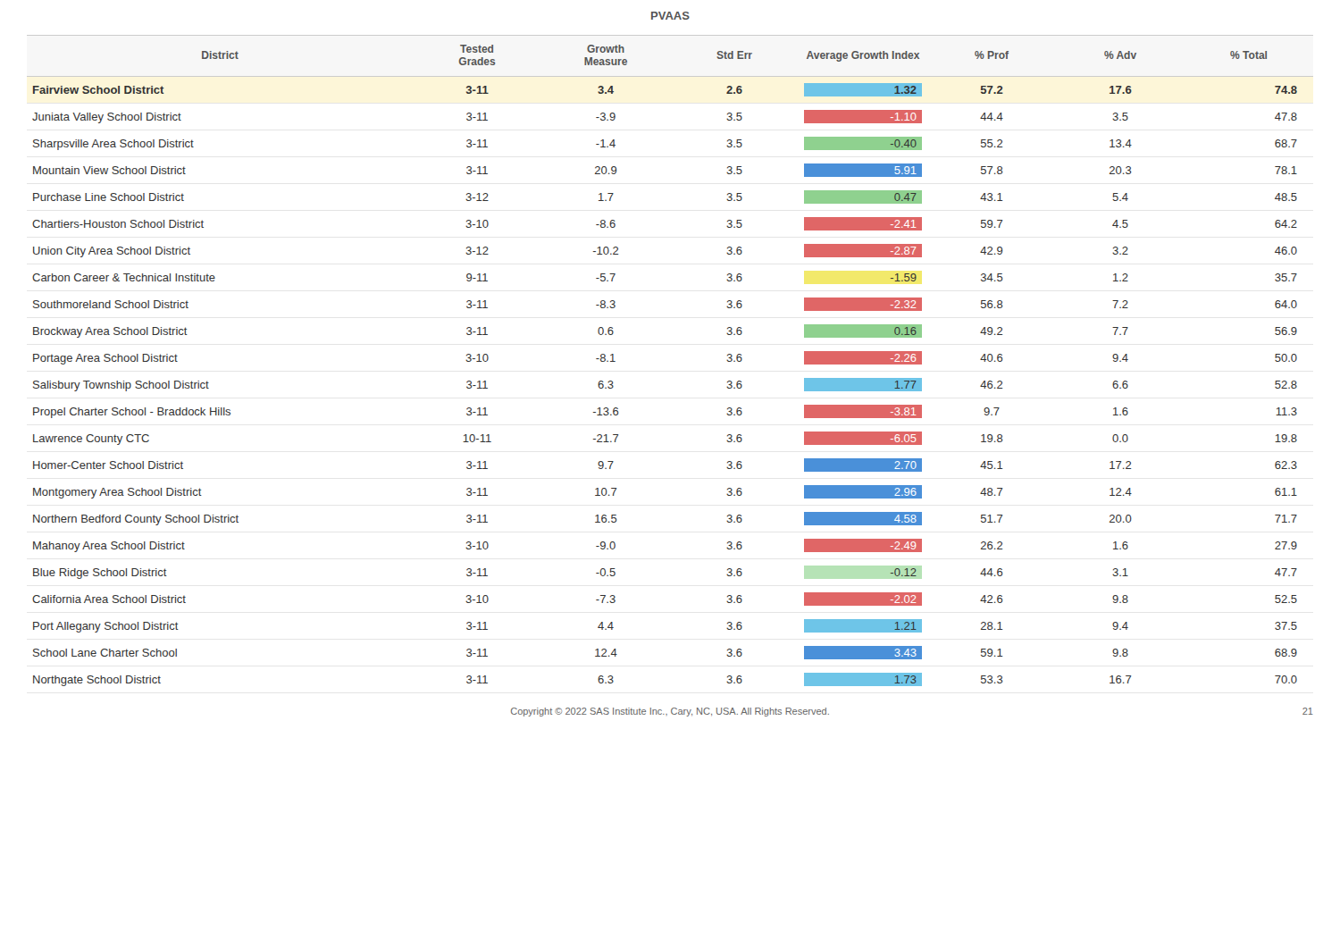PVAAS
| District | Tested Grades | Growth Measure | Std Err | Average Growth Index | % Prof | % Adv | % Total |
| --- | --- | --- | --- | --- | --- | --- | --- |
| Fairview School District | 3-11 | 3.4 | 2.6 | 1.32 | 57.2 | 17.6 | 74.8 |
| Juniata Valley School District | 3-11 | -3.9 | 3.5 | -1.10 | 44.4 | 3.5 | 47.8 |
| Sharpsville Area School District | 3-11 | -1.4 | 3.5 | -0.40 | 55.2 | 13.4 | 68.7 |
| Mountain View School District | 3-11 | 20.9 | 3.5 | 5.91 | 57.8 | 20.3 | 78.1 |
| Purchase Line School District | 3-12 | 1.7 | 3.5 | 0.47 | 43.1 | 5.4 | 48.5 |
| Chartiers-Houston School District | 3-10 | -8.6 | 3.5 | -2.41 | 59.7 | 4.5 | 64.2 |
| Union City Area School District | 3-12 | -10.2 | 3.6 | -2.87 | 42.9 | 3.2 | 46.0 |
| Carbon Career & Technical Institute | 9-11 | -5.7 | 3.6 | -1.59 | 34.5 | 1.2 | 35.7 |
| Southmoreland School District | 3-11 | -8.3 | 3.6 | -2.32 | 56.8 | 7.2 | 64.0 |
| Brockway Area School District | 3-11 | 0.6 | 3.6 | 0.16 | 49.2 | 7.7 | 56.9 |
| Portage Area School District | 3-10 | -8.1 | 3.6 | -2.26 | 40.6 | 9.4 | 50.0 |
| Salisbury Township School District | 3-11 | 6.3 | 3.6 | 1.77 | 46.2 | 6.6 | 52.8 |
| Propel Charter School - Braddock Hills | 3-11 | -13.6 | 3.6 | -3.81 | 9.7 | 1.6 | 11.3 |
| Lawrence County CTC | 10-11 | -21.7 | 3.6 | -6.05 | 19.8 | 0.0 | 19.8 |
| Homer-Center School District | 3-11 | 9.7 | 3.6 | 2.70 | 45.1 | 17.2 | 62.3 |
| Montgomery Area School District | 3-11 | 10.7 | 3.6 | 2.96 | 48.7 | 12.4 | 61.1 |
| Northern Bedford County School District | 3-11 | 16.5 | 3.6 | 4.58 | 51.7 | 20.0 | 71.7 |
| Mahanoy Area School District | 3-10 | -9.0 | 3.6 | -2.49 | 26.2 | 1.6 | 27.9 |
| Blue Ridge School District | 3-11 | -0.5 | 3.6 | -0.12 | 44.6 | 3.1 | 47.7 |
| California Area School District | 3-10 | -7.3 | 3.6 | -2.02 | 42.6 | 9.8 | 52.5 |
| Port Allegany School District | 3-11 | 4.4 | 3.6 | 1.21 | 28.1 | 9.4 | 37.5 |
| School Lane Charter School | 3-11 | 12.4 | 3.6 | 3.43 | 59.1 | 9.8 | 68.9 |
| Northgate School District | 3-11 | 6.3 | 3.6 | 1.73 | 53.3 | 16.7 | 70.0 |
Copyright © 2022 SAS Institute Inc., Cary, NC, USA. All Rights Reserved. 21